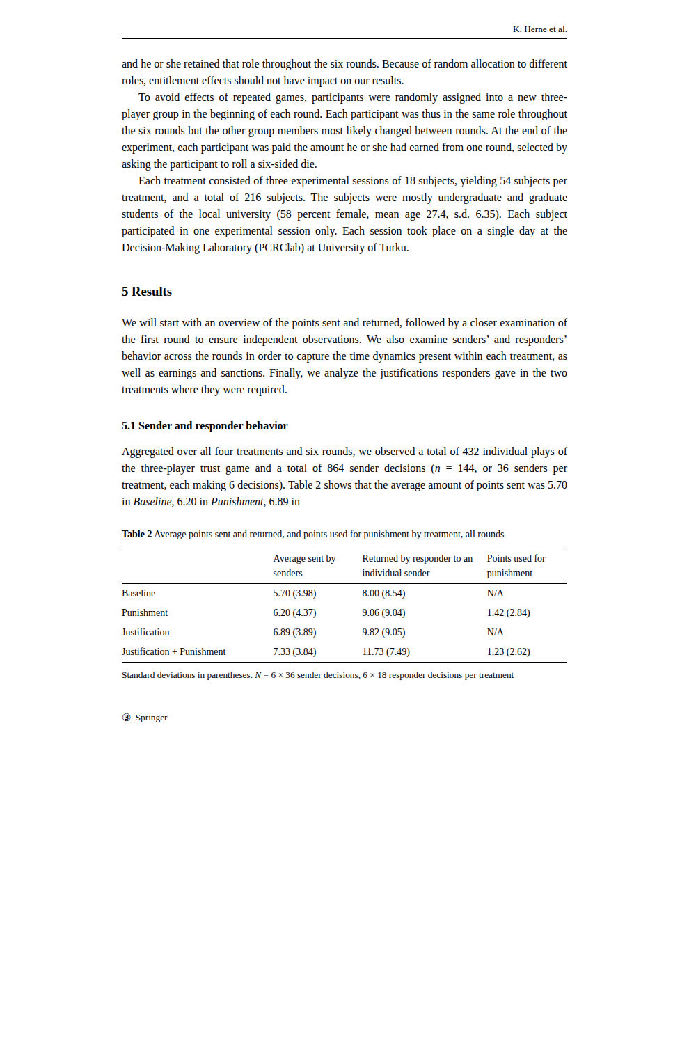K. Herne et al.
and he or she retained that role throughout the six rounds. Because of random allocation to different roles, entitlement effects should not have impact on our results.
To avoid effects of repeated games, participants were randomly assigned into a new three-player group in the beginning of each round. Each participant was thus in the same role throughout the six rounds but the other group members most likely changed between rounds. At the end of the experiment, each participant was paid the amount he or she had earned from one round, selected by asking the participant to roll a six-sided die.
Each treatment consisted of three experimental sessions of 18 subjects, yielding 54 subjects per treatment, and a total of 216 subjects. The subjects were mostly undergraduate and graduate students of the local university (58 percent female, mean age 27.4, s.d. 6.35). Each subject participated in one experimental session only. Each session took place on a single day at the Decision-Making Laboratory (PCRClab) at University of Turku.
5 Results
We will start with an overview of the points sent and returned, followed by a closer examination of the first round to ensure independent observations. We also examine senders’ and responders’ behavior across the rounds in order to capture the time dynamics present within each treatment, as well as earnings and sanctions. Finally, we analyze the justifications responders gave in the two treatments where they were required.
5.1 Sender and responder behavior
Aggregated over all four treatments and six rounds, we observed a total of 432 individual plays of the three-player trust game and a total of 864 sender decisions (n = 144, or 36 senders per treatment, each making 6 decisions). Table 2 shows that the average amount of points sent was 5.70 in Baseline, 6.20 in Punishment, 6.89 in
Table 2 Average points sent and returned, and points used for punishment by treatment, all rounds
| | Average sent by senders | Returned by responder to an individual sender | Points used for punishment |
| --- | --- | --- | --- |
| Baseline | 5.70 (3.98) | 8.00 (8.54) | N/A |
| Punishment | 6.20 (4.37) | 9.06 (9.04) | 1.42 (2.84) |
| Justification | 6.89 (3.89) | 9.82 (9.05) | N/A |
| Justification + Punishment | 7.33 (3.84) | 11.73 (7.49) | 1.23 (2.62) |
Standard deviations in parentheses. N = 6 × 36 sender decisions, 6 × 18 responder decisions per treatment
③ Springer